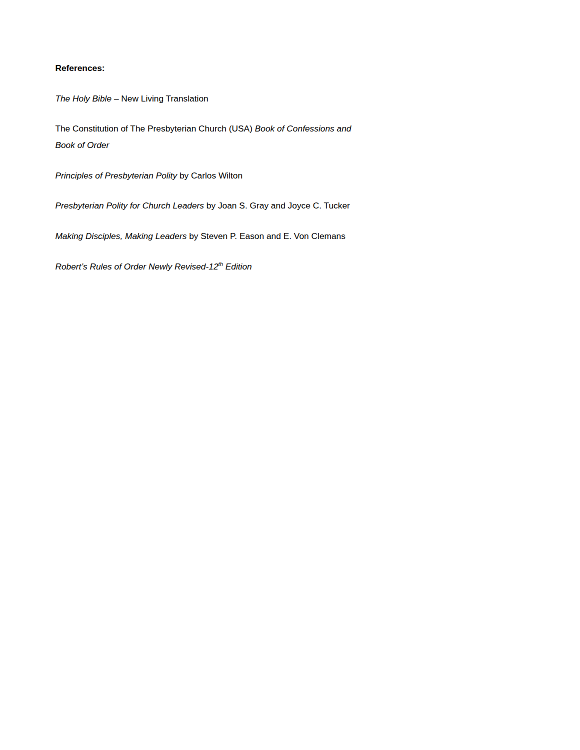References:
The Holy Bible – New Living Translation
The Constitution of The Presbyterian Church (USA) Book of Confessions and Book of Order
Principles of Presbyterian Polity by Carlos Wilton
Presbyterian Polity for Church Leaders by Joan S. Gray and Joyce C. Tucker
Making Disciples, Making Leaders by Steven P. Eason and E. Von Clemans
Robert’s Rules of Order Newly Revised-12th Edition